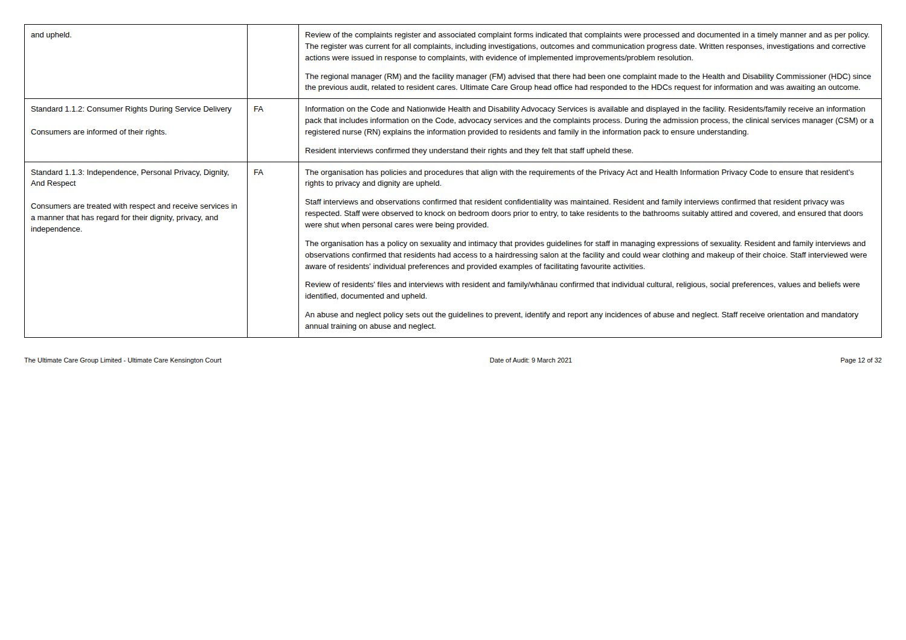| and upheld. | | Review of the complaints register and associated complaint forms indicated that complaints were processed and documented in a timely manner and as per policy. The register was current for all complaints, including investigations, outcomes and communication progress date. Written responses, investigations and corrective actions were issued in response to complaints, with evidence of implemented improvements/problem resolution. The regional manager (RM) and the facility manager (FM) advised that there had been one complaint made to the Health and Disability Commissioner (HDC) since the previous audit, related to resident cares. Ultimate Care Group head office had responded to the HDCs request for information and was awaiting an outcome. |
| Standard 1.1.2: Consumer Rights During Service Delivery Consumers are informed of their rights. | FA | Information on the Code and Nationwide Health and Disability Advocacy Services is available and displayed in the facility. Residents/family receive an information pack that includes information on the Code, advocacy services and the complaints process. During the admission process, the clinical services manager (CSM) or a registered nurse (RN) explains the information provided to residents and family in the information pack to ensure understanding. Resident interviews confirmed they understand their rights and they felt that staff upheld these. |
| Standard 1.1.3: Independence, Personal Privacy, Dignity, And Respect Consumers are treated with respect and receive services in a manner that has regard for their dignity, privacy, and independence. | FA | The organisation has policies and procedures that align with the requirements of the Privacy Act and Health Information Privacy Code to ensure that resident's rights to privacy and dignity are upheld. Staff interviews and observations confirmed that resident confidentiality was maintained. Resident and family interviews confirmed that resident privacy was respected. Staff were observed to knock on bedroom doors prior to entry, to take residents to the bathrooms suitably attired and covered, and ensured that doors were shut when personal cares were being provided. The organisation has a policy on sexuality and intimacy that provides guidelines for staff in managing expressions of sexuality. Resident and family interviews and observations confirmed that residents had access to a hairdressing salon at the facility and could wear clothing and makeup of their choice. Staff interviewed were aware of residents' individual preferences and provided examples of facilitating favourite activities. Review of residents' files and interviews with resident and family/whānau confirmed that individual cultural, religious, social preferences, values and beliefs were identified, documented and upheld. An abuse and neglect policy sets out the guidelines to prevent, identify and report any incidences of abuse and neglect. Staff receive orientation and mandatory annual training on abuse and neglect. |
The Ultimate Care Group Limited - Ultimate Care Kensington Court Date of Audit: 9 March 2021 Page 12 of 32